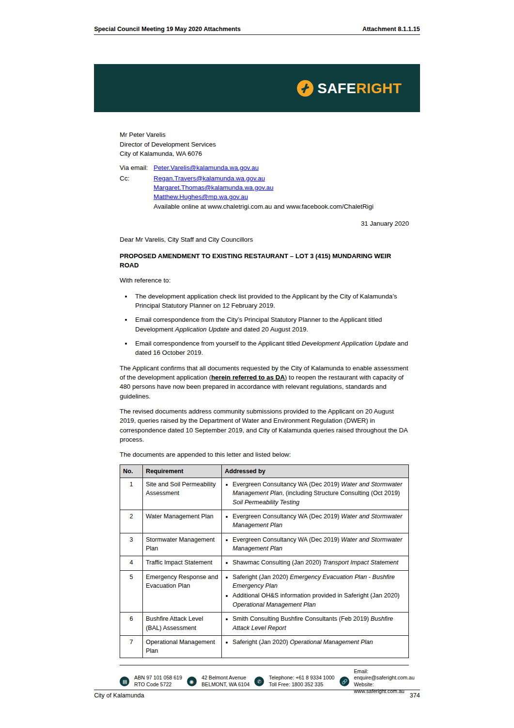Special Council Meeting 19 May 2020 Attachments Attachment 8.1.1.15
SAFE RIGHT
Mr Peter Varelis
Director of Development Services
City of Kalamunda, WA 6076
| Via email: | Peter.Varelis@kalamunda.wa.gov.au |
| Cc: | Regan.Travers@kalamunda.wa.gov.au Margaret.Thomas@kalamunda.wa.gov.au Matthew.Hughes@mp.wa.gov.au Available online at www.chaletrigi.com.au and www.facebook.com/ChaletRigi |
31 January 2020
Dear Mr Varelis, City Staff and City Councillors
Proposed Amendment to Existing Restaurant – Lot 3 (415) Mundaring Weir Road
With reference to:
The development application check list provided to the Applicant by the City of Kalamunda’s Principal Statutory Planner on 12 February 2019.
Email correspondence from the City’s Principal Statutory Planner to the Applicant titled Development Application Update and dated 20 August 2019.
Email correspondence from yourself to the Applicant titled Development Application Update and dated 16 October 2019.
The Applicant confirms that all documents requested by the City of Kalamunda to enable assessment of the development application (herein referred to as DA) to reopen the restaurant with capacity of 480 persons have now been prepared in accordance with relevant regulations, standards and guidelines.
The revised documents address community submissions provided to the Applicant on 20 August 2019, queries raised by the Department of Water and Environment Regulation (DWER) in correspondence dated 10 September 2019, and City of Kalamunda queries raised throughout the DA process.
The documents are appended to this letter and listed below:
| No. | Requirement | Addressed by |
| --- | --- | --- |
| 1 | Site and Soil Permeability Assessment | Evergreen Consultancy WA (Dec 2019) Water and Stormwater Management Plan , (including Structure Consulting (Oct 2019) Soil Permeability Testing |
| 2 | Water Management Plan | Evergreen Consultancy WA (Dec 2019) Water and Stormwater Management Plan |
| 3 | Stormwater Management Plan | Evergreen Consultancy WA (Dec 2019) Water and Stormwater Management Plan |
| 4 | Traffic Impact Statement | Shawmac Consulting (Jan 2020) Transport Impact Statement |
| 5 | Emergency Response and Evacuation Plan | Saferight (Jan 2020) Emergency Evacuation Plan - Bushfire Emergency Plan Additional OH&S information provided in Saferight (Jan 2020) Operational Management Plan |
| 6 | Bushfire Attack Level (BAL) Assessment | Smith Consulting Bushfire Consultants (Feb 2019) Bushfire Attack Level Report |
| 7 | Operational Management Plan | Saferight (Jan 2020) Operational Management Plan |
▤ ABN 97 101 058 619
RTO Code 5722 ◉ 42 Belmont Avenue
BELMONT, WA 6104 ✆ Telephone: +61 8 9334 1000
Toll Free: 1800 352 335 🔗 Email: enquire@saferight.com.au
Website: www.saferight.com.au
City of Kalamunda 374